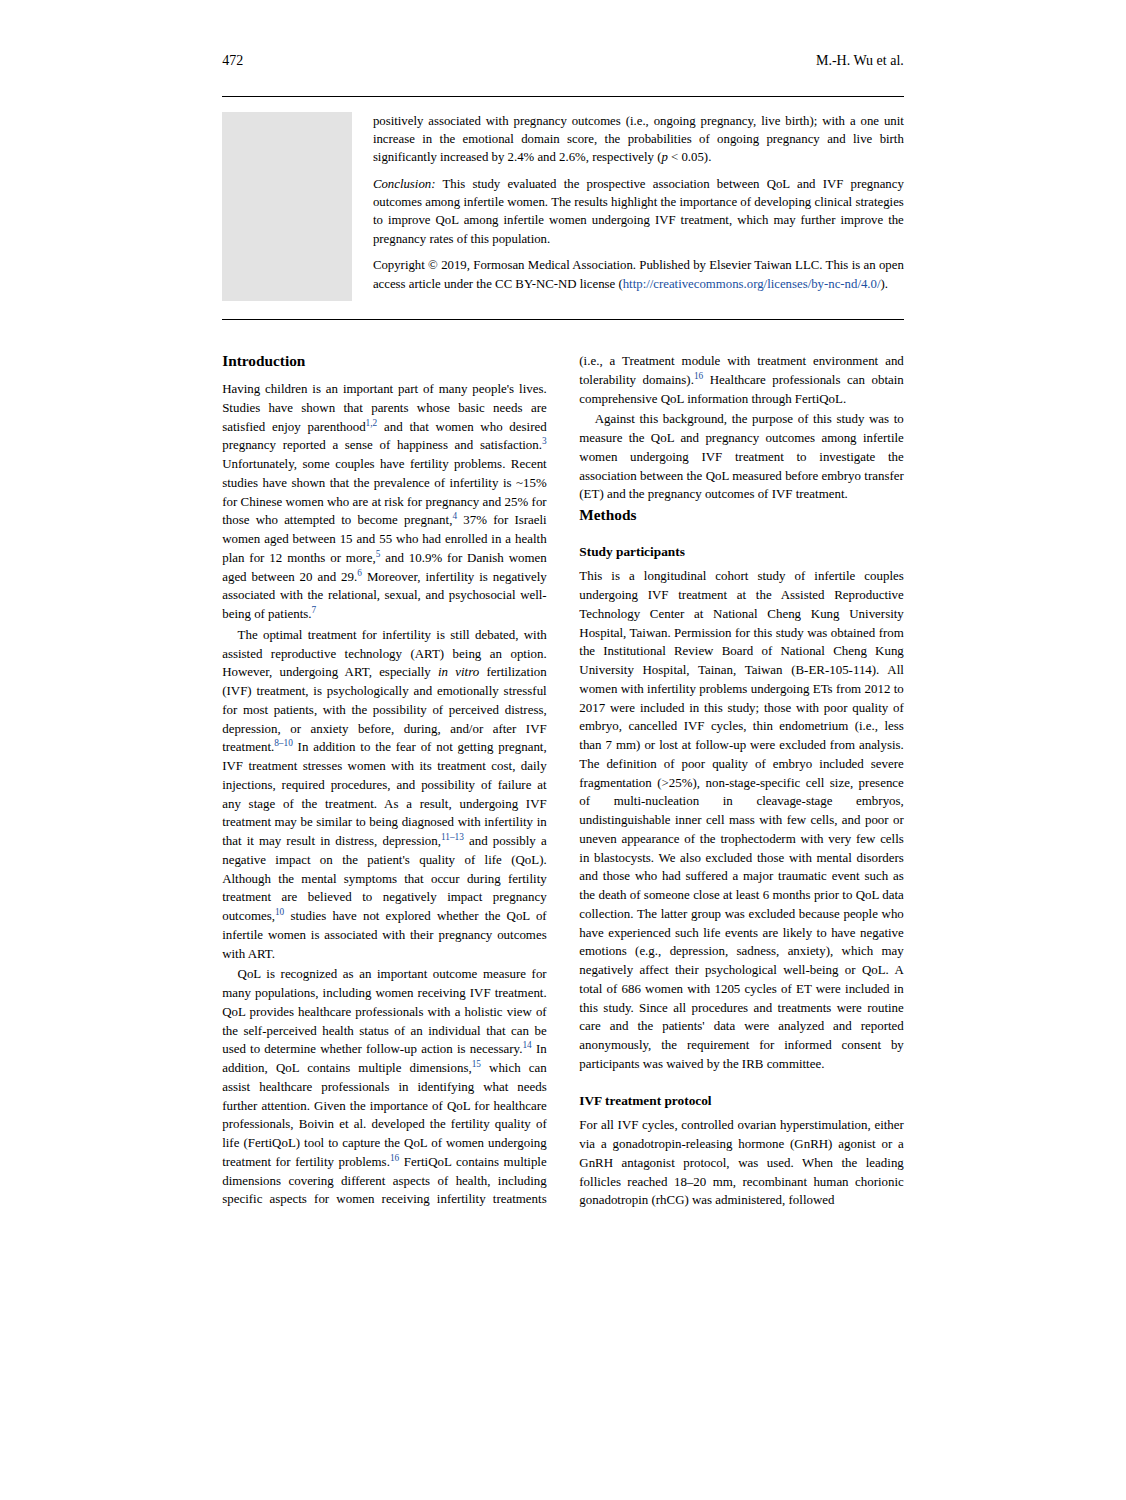472 M.-H. Wu et al.
positively associated with pregnancy outcomes (i.e., ongoing pregnancy, live birth); with a one unit increase in the emotional domain score, the probabilities of ongoing pregnancy and live birth significantly increased by 2.4% and 2.6%, respectively (p < 0.05).
Conclusion: This study evaluated the prospective association between QoL and IVF pregnancy outcomes among infertile women. The results highlight the importance of developing clinical strategies to improve QoL among infertile women undergoing IVF treatment, which may further improve the pregnancy rates of this population.
Copyright © 2019, Formosan Medical Association. Published by Elsevier Taiwan LLC. This is an open access article under the CC BY-NC-ND license (http://creativecommons.org/licenses/by-nc-nd/4.0/).
Introduction
Having children is an important part of many people's lives. Studies have shown that parents whose basic needs are satisfied enjoy parenthood1,2 and that women who desired pregnancy reported a sense of happiness and satisfaction.3 Unfortunately, some couples have fertility problems. Recent studies have shown that the prevalence of infertility is ~15% for Chinese women who are at risk for pregnancy and 25% for those who attempted to become pregnant,4 37% for Israeli women aged between 15 and 55 who had enrolled in a health plan for 12 months or more,5 and 10.9% for Danish women aged between 20 and 29.6 Moreover, infertility is negatively associated with the relational, sexual, and psychosocial well-being of patients.7
The optimal treatment for infertility is still debated, with assisted reproductive technology (ART) being an option. However, undergoing ART, especially in vitro fertilization (IVF) treatment, is psychologically and emotionally stressful for most patients, with the possibility of perceived distress, depression, or anxiety before, during, and/or after IVF treatment.8–10 In addition to the fear of not getting pregnant, IVF treatment stresses women with its treatment cost, daily injections, required procedures, and possibility of failure at any stage of the treatment. As a result, undergoing IVF treatment may be similar to being diagnosed with infertility in that it may result in distress, depression,11–13 and possibly a negative impact on the patient's quality of life (QoL). Although the mental symptoms that occur during fertility treatment are believed to negatively impact pregnancy outcomes,10 studies have not explored whether the QoL of infertile women is associated with their pregnancy outcomes with ART.
QoL is recognized as an important outcome measure for many populations, including women receiving IVF treatment. QoL provides healthcare professionals with a holistic view of the self-perceived health status of an individual that can be used to determine whether follow-up action is necessary.14 In addition, QoL contains multiple dimensions,15 which can assist healthcare professionals in identifying what needs further attention. Given the importance of QoL for healthcare professionals, Boivin et al. developed the fertility quality of life (FertiQoL) tool to capture the QoL of women undergoing treatment for fertility problems.16 FertiQoL contains multiple dimensions covering different aspects of health, including specific aspects for women receiving infertility treatments (i.e., a Treatment module with treatment environment and tolerability domains).16 Healthcare professionals can obtain comprehensive QoL information through FertiQoL.
Against this background, the purpose of this study was to measure the QoL and pregnancy outcomes among infertile women undergoing IVF treatment to investigate the association between the QoL measured before embryo transfer (ET) and the pregnancy outcomes of IVF treatment.
Methods
Study participants
This is a longitudinal cohort study of infertile couples undergoing IVF treatment at the Assisted Reproductive Technology Center at National Cheng Kung University Hospital, Taiwan. Permission for this study was obtained from the Institutional Review Board of National Cheng Kung University Hospital, Tainan, Taiwan (B-ER-105-114). All women with infertility problems undergoing ETs from 2012 to 2017 were included in this study; those with poor quality of embryo, cancelled IVF cycles, thin endometrium (i.e., less than 7 mm) or lost at follow-up were excluded from analysis. The definition of poor quality of embryo included severe fragmentation (>25%), non-stage-specific cell size, presence of multi-nucleation in cleavage-stage embryos, undistinguishable inner cell mass with few cells, and poor or uneven appearance of the trophectoderm with very few cells in blastocysts. We also excluded those with mental disorders and those who had suffered a major traumatic event such as the death of someone close at least 6 months prior to QoL data collection. The latter group was excluded because people who have experienced such life events are likely to have negative emotions (e.g., depression, sadness, anxiety), which may negatively affect their psychological well-being or QoL. A total of 686 women with 1205 cycles of ET were included in this study. Since all procedures and treatments were routine care and the patients' data were analyzed and reported anonymously, the requirement for informed consent by participants was waived by the IRB committee.
IVF treatment protocol
For all IVF cycles, controlled ovarian hyperstimulation, either via a gonadotropin-releasing hormone (GnRH) agonist or a GnRH antagonist protocol, was used. When the leading follicles reached 18–20 mm, recombinant human chorionic gonadotropin (rhCG) was administered, followed